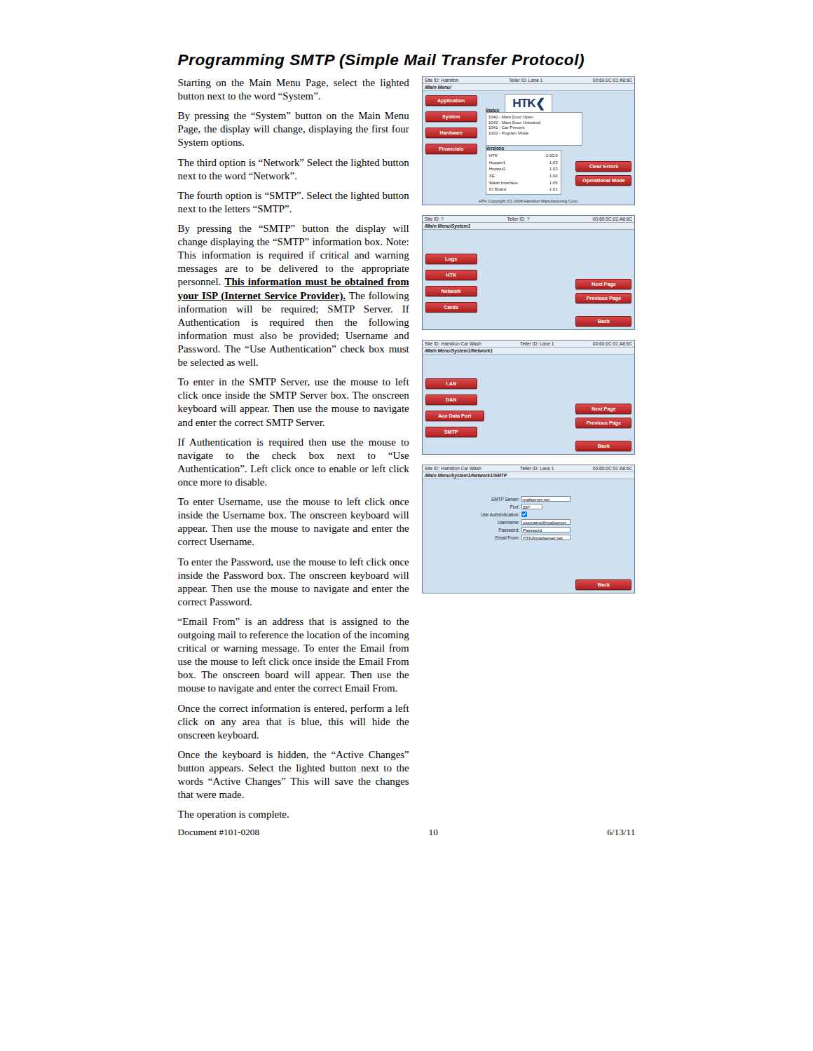Programming SMTP (Simple Mail Transfer Protocol)
Starting on the Main Menu Page, select the lighted button next to the word “System”.
By pressing the “System” button on the Main Menu Page, the display will change, displaying the first four System options.
The third option is “Network” Select the lighted button next to the word “Network”.
The fourth option is “SMTP”. Select the lighted button next to the letters “SMTP”.
By pressing the “SMTP” button the display will change displaying the “SMTP” information box. Note: This information is required if critical and warning messages are to be delivered to the appropriate personnel. This information must be obtained from your ISP (Internet Service Provider). The following information will be required; SMTP Server. If Authentication is required then the following information must also be provided; Username and Password. The “Use Authentication” check box must be selected as well.
To enter in the SMTP Server, use the mouse to left click once inside the SMTP Server box. The onscreen keyboard will appear. Then use the mouse to navigate and enter the correct SMTP Server.
If Authentication is required then use the mouse to navigate to the check box next to “Use Authentication”. Left click once to enable or left click once more to disable.
To enter Username, use the mouse to left click once inside the Username box. The onscreen keyboard will appear. Then use the mouse to navigate and enter the correct Username.
To enter the Password, use the mouse to left click once inside the Password box. The onscreen keyboard will appear. Then use the mouse to navigate and enter the correct Password.
“Email From” is an address that is assigned to the outgoing mail to reference the location of the incoming critical or warning message. To enter the Email from use the mouse to left click once inside the Email From box. The onscreen board will appear. Then use the mouse to navigate and enter the correct Email From.
Once the correct information is entered, perform a left click on any area that is blue, this will hide the onscreen keyboard.
Once the keyboard is hidden, the “Active Changes” button appears. Select the lighted button next to the words “Active Changes” This will save the changes that were made.
The operation is complete.
Site ID: Hamiton Teller ID: Lane 1 00:60:0C:01:A8:6C
/Main Menu/
HTK❮
Status
1040 - Main Door Open
1042 - Main Door Unlocked
1041 - Car Present
1002 - Pogram Mode
Versions
| HTK | 2.00.0 |
| Hopper1 | 1.03 |
| Hopper2 | 1.03 |
| XE | 1.00 |
| Wash Interface | 1.05 |
| IO Board | 1.01 |
Application
System
Hardware
Financials
Clear Errors
Operational Mode
HTK Copyright (C) 2008 Hamilton Manufacturing Corp.
Site ID: ? Teller ID: ? 00:60:0C:01:A8:6C
/Main Menu/System1
Logs
HTK
Network
Cards
Next Page
Previous Page
Back
Site ID: Hamilton Car Wash Teller ID: Lane 1 00:60:0C:01:A8:6C
/Main Menu/System1/Network1
LAN
DAN
Aux Data Port
SMTP
Next Page
Previous Page
Back
Site ID: Hamilton Car Wash Teller ID: Lane 1 00:60:0C:01:A8:6C
/Main Menu/System1/Network1/SMTP
SMTP Server:
Port:
Use Authentication:
Username:
Password:
Email From:
Back
Document #101-0208 10 6/13/11